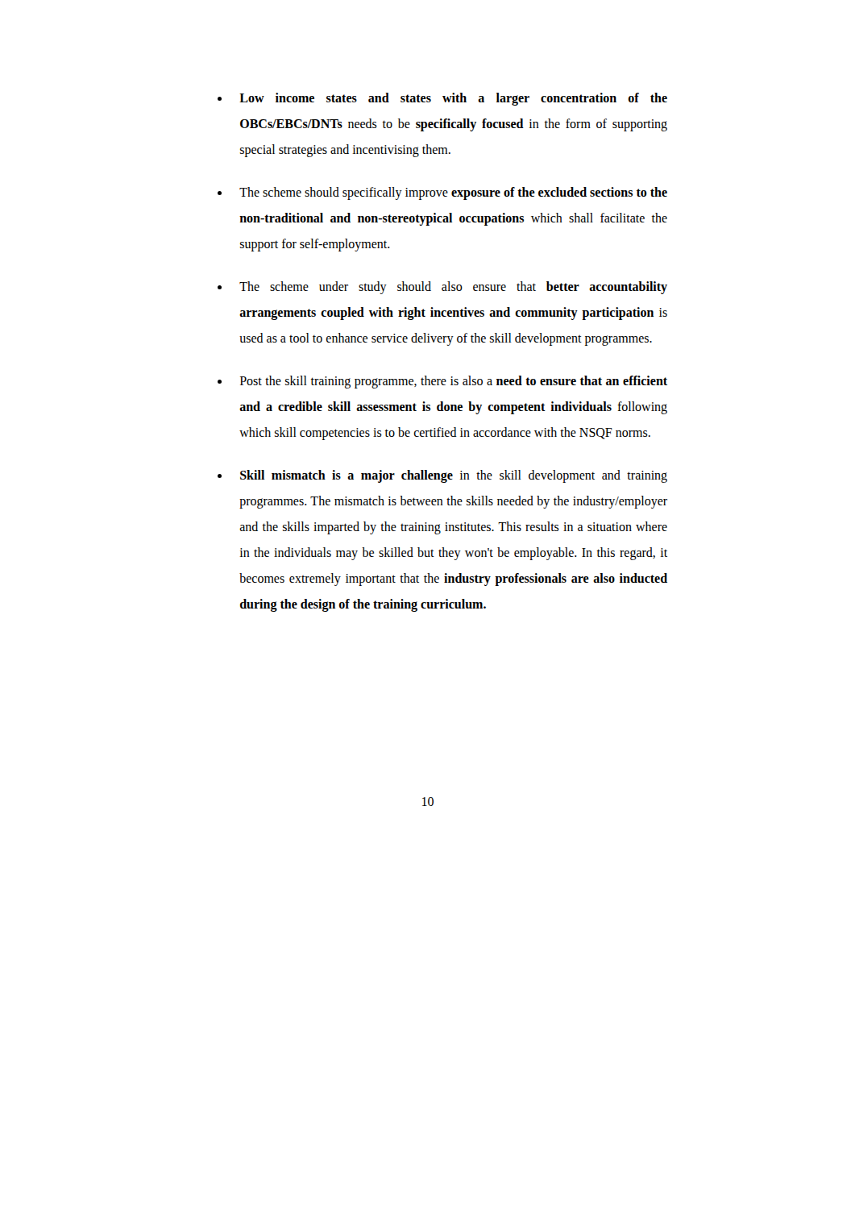Low income states and states with a larger concentration of the OBCs/EBCs/DNTs needs to be specifically focused in the form of supporting special strategies and incentivising them.
The scheme should specifically improve exposure of the excluded sections to the non-traditional and non-stereotypical occupations which shall facilitate the support for self-employment.
The scheme under study should also ensure that better accountability arrangements coupled with right incentives and community participation is used as a tool to enhance service delivery of the skill development programmes.
Post the skill training programme, there is also a need to ensure that an efficient and a credible skill assessment is done by competent individuals following which skill competencies is to be certified in accordance with the NSQF norms.
Skill mismatch is a major challenge in the skill development and training programmes. The mismatch is between the skills needed by the industry/employer and the skills imparted by the training institutes. This results in a situation where in the individuals may be skilled but they won't be employable. In this regard, it becomes extremely important that the industry professionals are also inducted during the design of the training curriculum.
10